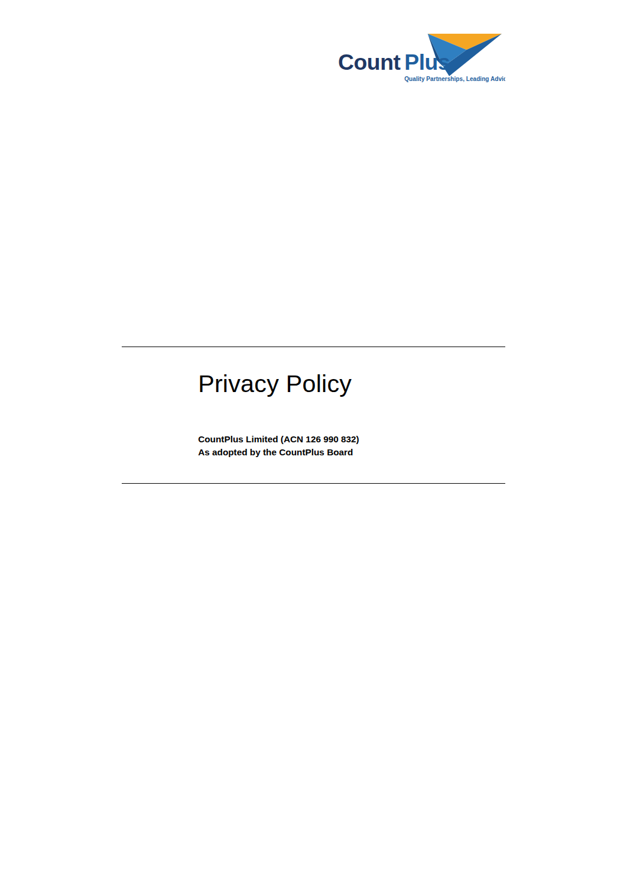Count Plus Quality Partnerships, Leading Advice
Privacy Policy
CountPlus Limited (ACN 126 990 832)
As adopted by the CountPlus Board